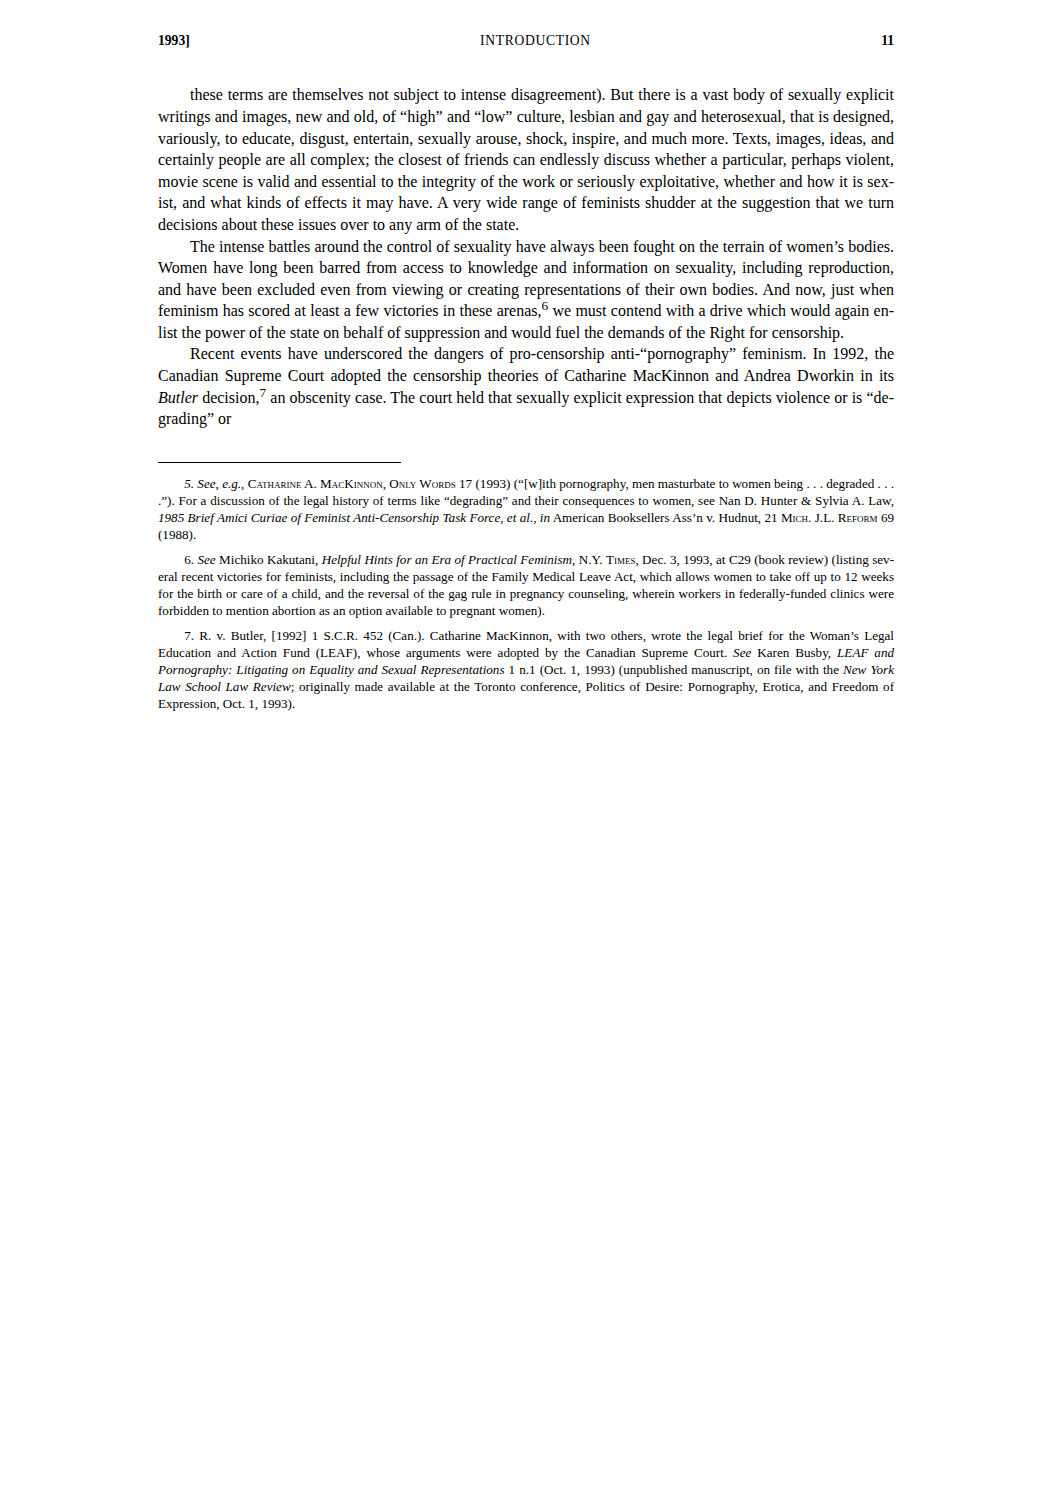1993] INTRODUCTION 11
these terms are themselves not subject to intense disagreement). But there is a vast body of sexually explicit writings and images, new and old, of “high” and “low” culture, lesbian and gay and heterosexual, that is designed, variously, to educate, disgust, entertain, sexually arouse, shock, inspire, and much more. Texts, images, ideas, and certainly people are all complex; the closest of friends can endlessly discuss whether a particular, perhaps violent, movie scene is valid and essential to the integrity of the work or seriously exploitative, whether and how it is sexist, and what kinds of effects it may have. A very wide range of feminists shudder at the suggestion that we turn decisions about these issues over to any arm of the state.
The intense battles around the control of sexuality have always been fought on the terrain of women’s bodies. Women have long been barred from access to knowledge and information on sexuality, including reproduction, and have been excluded even from viewing or creating representations of their own bodies. And now, just when feminism has scored at least a few victories in these arenas,6 we must contend with a drive which would again enlist the power of the state on behalf of suppression and would fuel the demands of the Right for censorship.
Recent events have underscored the dangers of pro-censorship anti-“pornography” feminism. In 1992, the Canadian Supreme Court adopted the censorship theories of Catharine MacKinnon and Andrea Dworkin in its Butler decision,7 an obscenity case. The court held that sexually explicit expression that depicts violence or is “degrading” or
5. See, e.g., Catharine A. MacKinnon, Only Words 17 (1993) (“[w]ith pornography, men masturbate to women being . . . degraded . . . .”). For a discussion of the legal history of terms like “degrading” and their consequences to women, see Nan D. Hunter & Sylvia A. Law, 1985 Brief Amici Curiae of Feminist Anti-Censorship Task Force, et al., in American Booksellers Ass’n v. Hudnut, 21 Mich. J.L. Reform 69 (1988).
6. See Michiko Kakutani, Helpful Hints for an Era of Practical Feminism, N.Y. Times, Dec. 3, 1993, at C29 (book review) (listing several recent victories for feminists, including the passage of the Family Medical Leave Act, which allows women to take off up to 12 weeks for the birth or care of a child, and the reversal of the gag rule in pregnancy counseling, wherein workers in federally-funded clinics were forbidden to mention abortion as an option available to pregnant women).
7. R. v. Butler, [1992] 1 S.C.R. 452 (Can.). Catharine MacKinnon, with two others, wrote the legal brief for the Woman’s Legal Education and Action Fund (LEAF), whose arguments were adopted by the Canadian Supreme Court. See Karen Busby, LEAF and Pornography: Litigating on Equality and Sexual Representations 1 n.1 (Oct. 1, 1993) (unpublished manuscript, on file with the New York Law School Law Review; originally made available at the Toronto conference, Politics of Desire: Pornography, Erotica, and Freedom of Expression, Oct. 1, 1993).